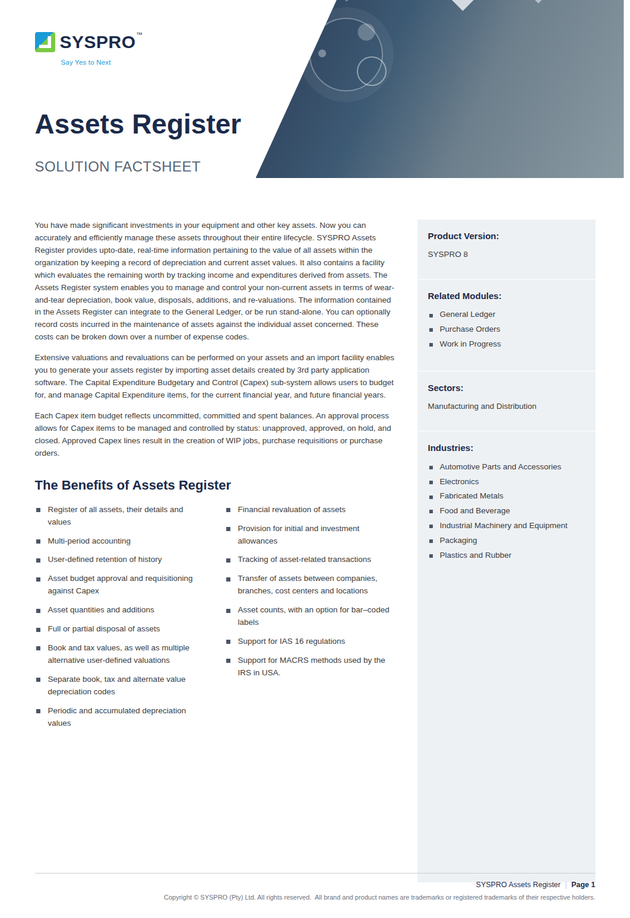SYSPRO™
Say Yes to Next
Assets Register
SOLUTION FACTSHEET
You have made significant investments in your equipment and other key assets. Now you can accurately and efficiently manage these assets throughout their entire lifecycle. SYSPRO Assets Register provides upto-date, real-time information pertaining to the value of all assets within the organization by keeping a record of depreciation and current asset values. It also contains a facility which evaluates the remaining worth by tracking income and expenditures derived from assets. The Assets Register system enables you to manage and control your non-current assets in terms of wear-and-tear depreciation, book value, disposals, additions, and re-valuations. The information contained in the Assets Register can integrate to the General Ledger, or be run stand-alone. You can optionally record costs incurred in the maintenance of assets against the individual asset concerned. These costs can be broken down over a number of expense codes.
Extensive valuations and revaluations can be performed on your assets and an import facility enables you to generate your assets register by importing asset details created by 3rd party application software. The Capital Expenditure Budgetary and Control (Capex) sub-system allows users to budget for, and manage Capital Expenditure items, for the current financial year, and future financial years.
Each Capex item budget reflects uncommitted, committed and spent balances. An approval process allows for Capex items to be managed and controlled by status: unapproved, approved, on hold, and closed. Approved Capex lines result in the creation of WIP jobs, purchase requisitions or purchase orders.
The Benefits of Assets Register
Register of all assets, their details and values
Multi-period accounting
User-defined retention of history
Asset budget approval and requisitioning against Capex
Asset quantities and additions
Full or partial disposal of assets
Book and tax values, as well as multiple alternative user-defined valuations
Separate book, tax and alternate value depreciation codes
Periodic and accumulated depreciation values
Financial revaluation of assets
Provision for initial and investment allowances
Tracking of asset-related transactions
Transfer of assets between companies, branches, cost centers and locations
Asset counts, with an option for bar–coded labels
Support for IAS 16 regulations
Support for MACRS methods used by the IRS in USA.
Product Version:
SYSPRO 8
Related Modules:
General Ledger
Purchase Orders
Work in Progress
Sectors:
Manufacturing and Distribution
Industries:
Automotive Parts and Accessories
Electronics
Fabricated Metals
Food and Beverage
Industrial Machinery and Equipment
Packaging
Plastics and Rubber
SYSPRO Assets Register | Page 1
Copyright © SYSPRO (Pty) Ltd. All rights reserved. All brand and product names are trademarks or registered trademarks of their respective holders.